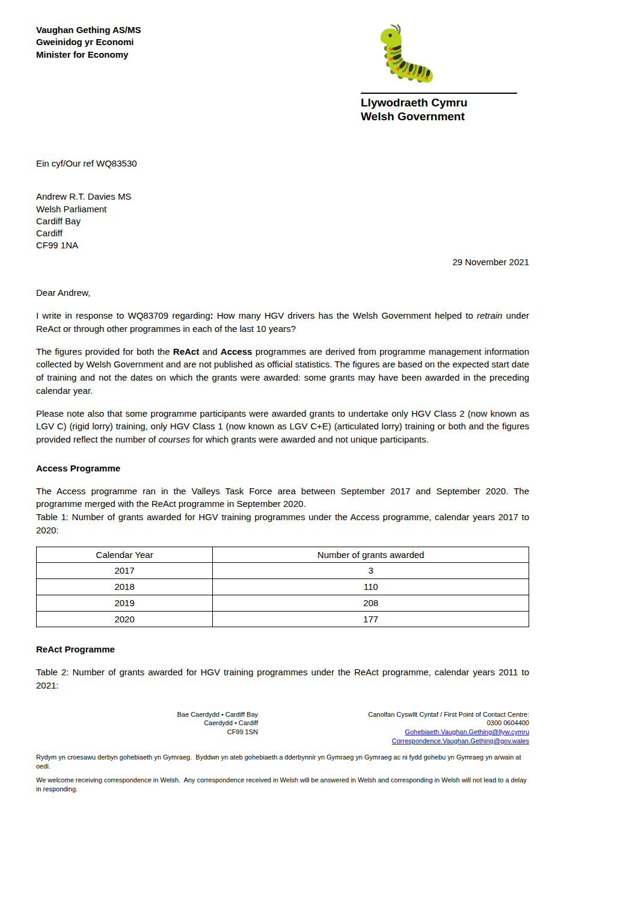Vaughan Gething AS/MS
Gweinidog yr Economi
Minister for Economy
Llywodraeth Cymru
Welsh Government
Ein cyf/Our ref WQ83530
Andrew R.T. Davies MS
Welsh Parliament
Cardiff Bay
Cardiff
CF99 1NA
29 November 2021
Dear Andrew,
I write in response to WQ83709 regarding: How many HGV drivers has the Welsh Government helped to retrain under ReAct or through other programmes in each of the last 10 years?
The figures provided for both the ReAct and Access programmes are derived from programme management information collected by Welsh Government and are not published as official statistics. The figures are based on the expected start date of training and not the dates on which the grants were awarded: some grants may have been awarded in the preceding calendar year.
Please note also that some programme participants were awarded grants to undertake only HGV Class 2 (now known as LGV C) (rigid lorry) training, only HGV Class 1 (now known as LGV C+E) (articulated lorry) training or both and the figures provided reflect the number of courses for which grants were awarded and not unique participants.
Access Programme
The Access programme ran in the Valleys Task Force area between September 2017 and September 2020. The programme merged with the ReAct programme in September 2020.
Table 1: Number of grants awarded for HGV training programmes under the Access programme, calendar years 2017 to 2020:
| Calendar Year | Number of grants awarded |
| --- | --- |
| 2017 | 3 |
| 2018 | 110 |
| 2019 | 208 |
| 2020 | 177 |
ReAct Programme
Table 2: Number of grants awarded for HGV training programmes under the ReAct programme, calendar years 2011 to 2021:
Bae Caerdydd • Cardiff Bay
Caerdydd • Cardiff
CF99 1SN
Canolfan Cyswllt Cyntaf / First Point of Contact Centre:
0300 0604400
Gohebiaeth.Vaughan.Gething@llyw.cymru
Correspondence.Vaughan.Gething@gov.wales
Rydym yn croesawu derbyn gohebiaeth yn Gymraeg. Byddwn yn ateb gohebiaeth a dderbynnir yn Gymraeg yn Gymraeg ac ni fydd gohebu yn Gymraeg yn arwain at oedi.
We welcome receiving correspondence in Welsh. Any correspondence received in Welsh will be answered in Welsh and corresponding in Welsh will not lead to a delay in responding.